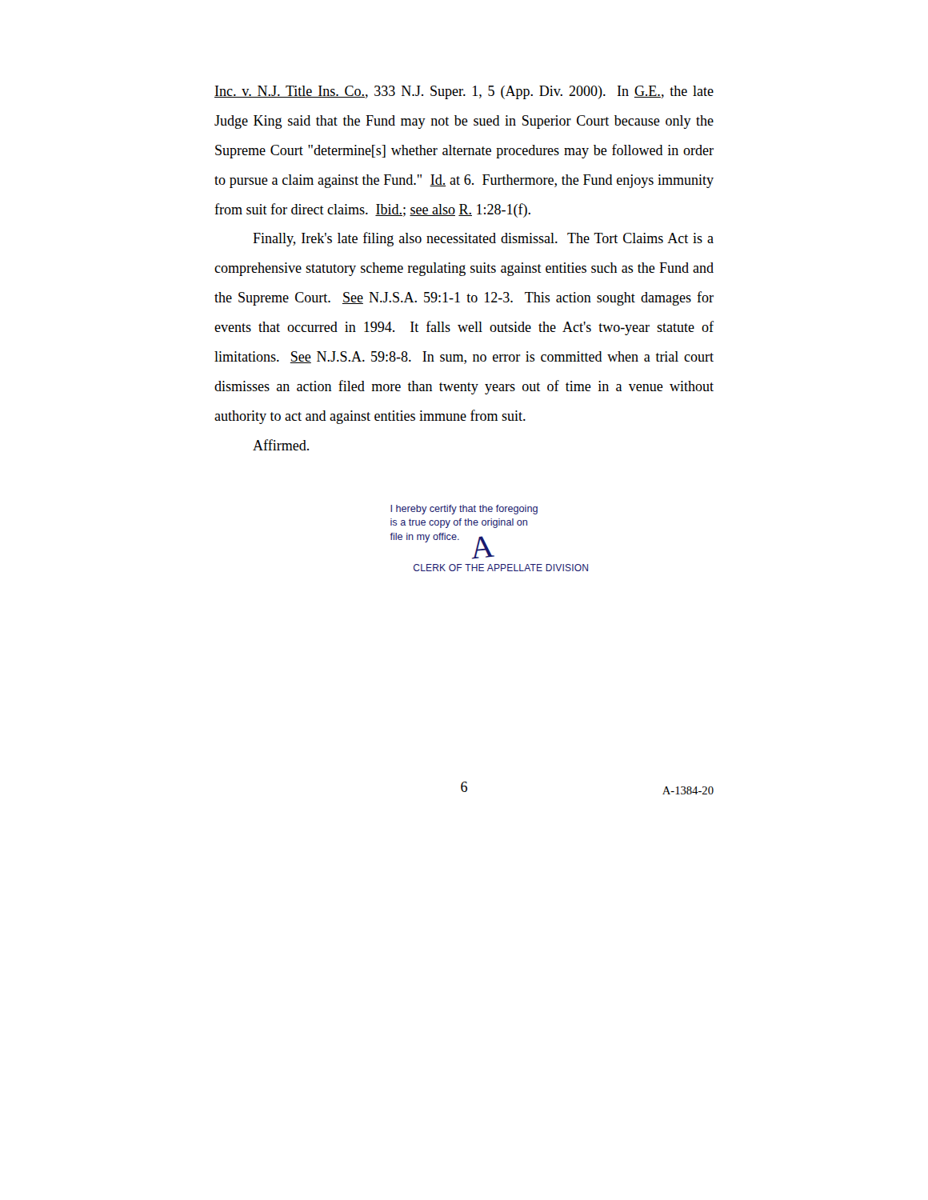Inc. v. N.J. Title Ins. Co., 333 N.J. Super. 1, 5 (App. Div. 2000). In G.E., the late Judge King said that the Fund may not be sued in Superior Court because only the Supreme Court "determine[s] whether alternate procedures may be followed in order to pursue a claim against the Fund." Id. at 6. Furthermore, the Fund enjoys immunity from suit for direct claims. Ibid.; see also R. 1:28-1(f).
Finally, Irek's late filing also necessitated dismissal. The Tort Claims Act is a comprehensive statutory scheme regulating suits against entities such as the Fund and the Supreme Court. See N.J.S.A. 59:1-1 to 12-3. This action sought damages for events that occurred in 1994. It falls well outside the Act's two-year statute of limitations. See N.J.S.A. 59:8-8. In sum, no error is committed when a trial court dismisses an action filed more than twenty years out of time in a venue without authority to act and against entities immune from suit.
Affirmed.
I hereby certify that the foregoing
is a true copy of the original on
file in my office. A CLERK OF THE APPELLATE DIVISION
6 A-1384-20